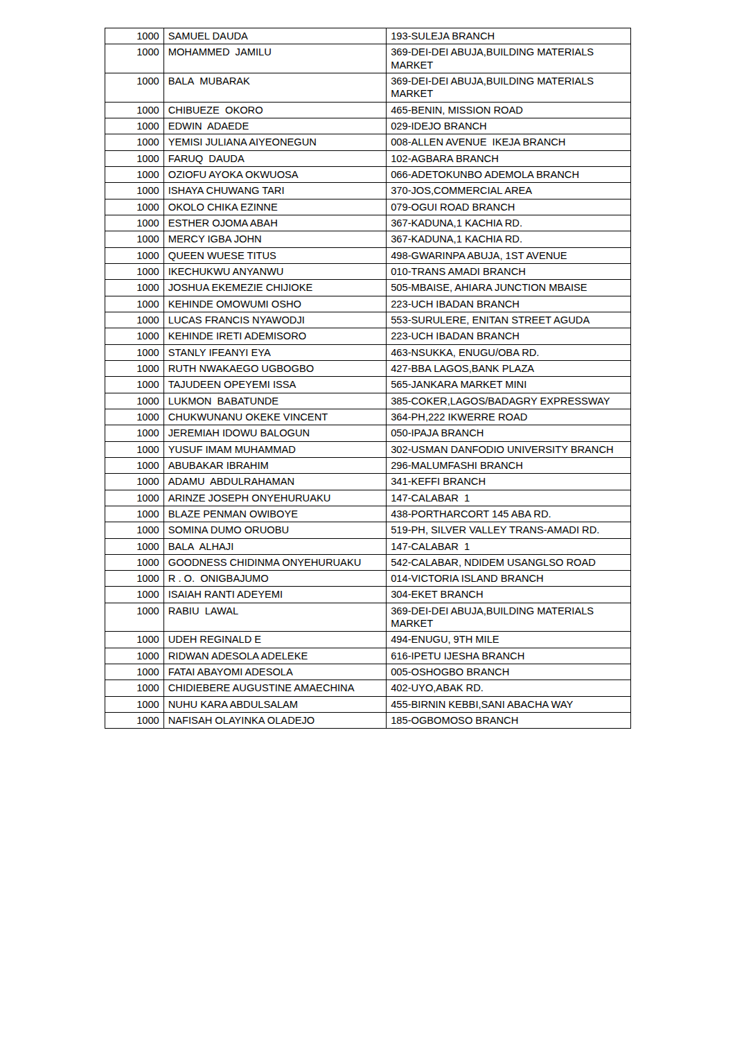| 1000 | SAMUEL DAUDA | 193-SULEJA BRANCH |
| 1000 | MOHAMMED JAMILU | 369-DEI-DEI ABUJA,BUILDING MATERIALS MARKET |
| 1000 | BALA MUBARAK | 369-DEI-DEI ABUJA,BUILDING MATERIALS MARKET |
| 1000 | CHIBUEZE OKORO | 465-BENIN, MISSION ROAD |
| 1000 | EDWIN ADAEDE | 029-IDEJO BRANCH |
| 1000 | YEMISI JULIANA AIYEONEGUN | 008-ALLEN AVENUE IKEJA BRANCH |
| 1000 | FARUQ DAUDA | 102-AGBARA BRANCH |
| 1000 | OZIOFU AYOKA OKWUOSA | 066-ADETOKUNBO ADEMOLA BRANCH |
| 1000 | ISHAYA CHUWANG TARI | 370-JOS,COMMERCIAL AREA |
| 1000 | OKOLO CHIKA EZINNE | 079-OGUI ROAD BRANCH |
| 1000 | ESTHER OJOMA ABAH | 367-KADUNA,1 KACHIA RD. |
| 1000 | MERCY IGBA JOHN | 367-KADUNA,1 KACHIA RD. |
| 1000 | QUEEN WUESE TITUS | 498-GWARINPA ABUJA, 1ST AVENUE |
| 1000 | IKECHUKWU ANYANWU | 010-TRANS AMADI BRANCH |
| 1000 | JOSHUA EKEMEZIE CHIJIOKE | 505-MBAISE, AHIARA JUNCTION MBAISE |
| 1000 | KEHINDE OMOWUMI OSHO | 223-UCH IBADAN BRANCH |
| 1000 | LUCAS FRANCIS NYAWODJI | 553-SURULERE, ENITAN STREET AGUDA |
| 1000 | KEHINDE IRETI ADEMISORO | 223-UCH IBADAN BRANCH |
| 1000 | STANLY IFEANYI EYA | 463-NSUKKA, ENUGU/OBA RD. |
| 1000 | RUTH NWAKAEGO UGBOGBO | 427-BBA LAGOS,BANK PLAZA |
| 1000 | TAJUDEEN OPEYEMI ISSA | 565-JANKARA MARKET MINI |
| 1000 | LUKMON BABATUNDE | 385-COKER,LAGOS/BADAGRY EXPRESSWAY |
| 1000 | CHUKWUNANU OKEKE VINCENT | 364-PH,222 IKWERRE ROAD |
| 1000 | JEREMIAH IDOWU BALOGUN | 050-IPAJA BRANCH |
| 1000 | YUSUF IMAM MUHAMMAD | 302-USMAN DANFODIO UNIVERSITY BRANCH |
| 1000 | ABUBAKAR IBRAHIM | 296-MALUMFASHI BRANCH |
| 1000 | ADAMU ABDULRAHAMAN | 341-KEFFI BRANCH |
| 1000 | ARINZE JOSEPH ONYEHURUAKU | 147-CALABAR 1 |
| 1000 | BLAZE PENMAN OWIBOYE | 438-PORTHARCORT 145 ABA RD. |
| 1000 | SOMINA DUMO ORUOBU | 519-PH, SILVER VALLEY TRANS-AMADI RD. |
| 1000 | BALA ALHAJI | 147-CALABAR 1 |
| 1000 | GOODNESS CHIDINMA ONYEHURUAKU | 542-CALABAR, NDIDEM USANGLSO ROAD |
| 1000 | R . O. ONIGBAJUMO | 014-VICTORIA ISLAND BRANCH |
| 1000 | ISAIAH RANTI ADEYEMI | 304-EKET BRANCH |
| 1000 | RABIU LAWAL | 369-DEI-DEI ABUJA,BUILDING MATERIALS MARKET |
| 1000 | UDEH REGINALD E | 494-ENUGU, 9TH MILE |
| 1000 | RIDWAN ADESOLA ADELEKE | 616-IPETU IJESHA BRANCH |
| 1000 | FATAI ABAYOMI ADESOLA | 005-OSHOGBO BRANCH |
| 1000 | CHIDIEBERE AUGUSTINE AMAECHINA | 402-UYO,ABAK RD. |
| 1000 | NUHU KARA ABDULSALAM | 455-BIRNIN KEBBI,SANI ABACHA WAY |
| 1000 | NAFISAH OLAYINKA OLADEJO | 185-OGBOMOSO BRANCH |